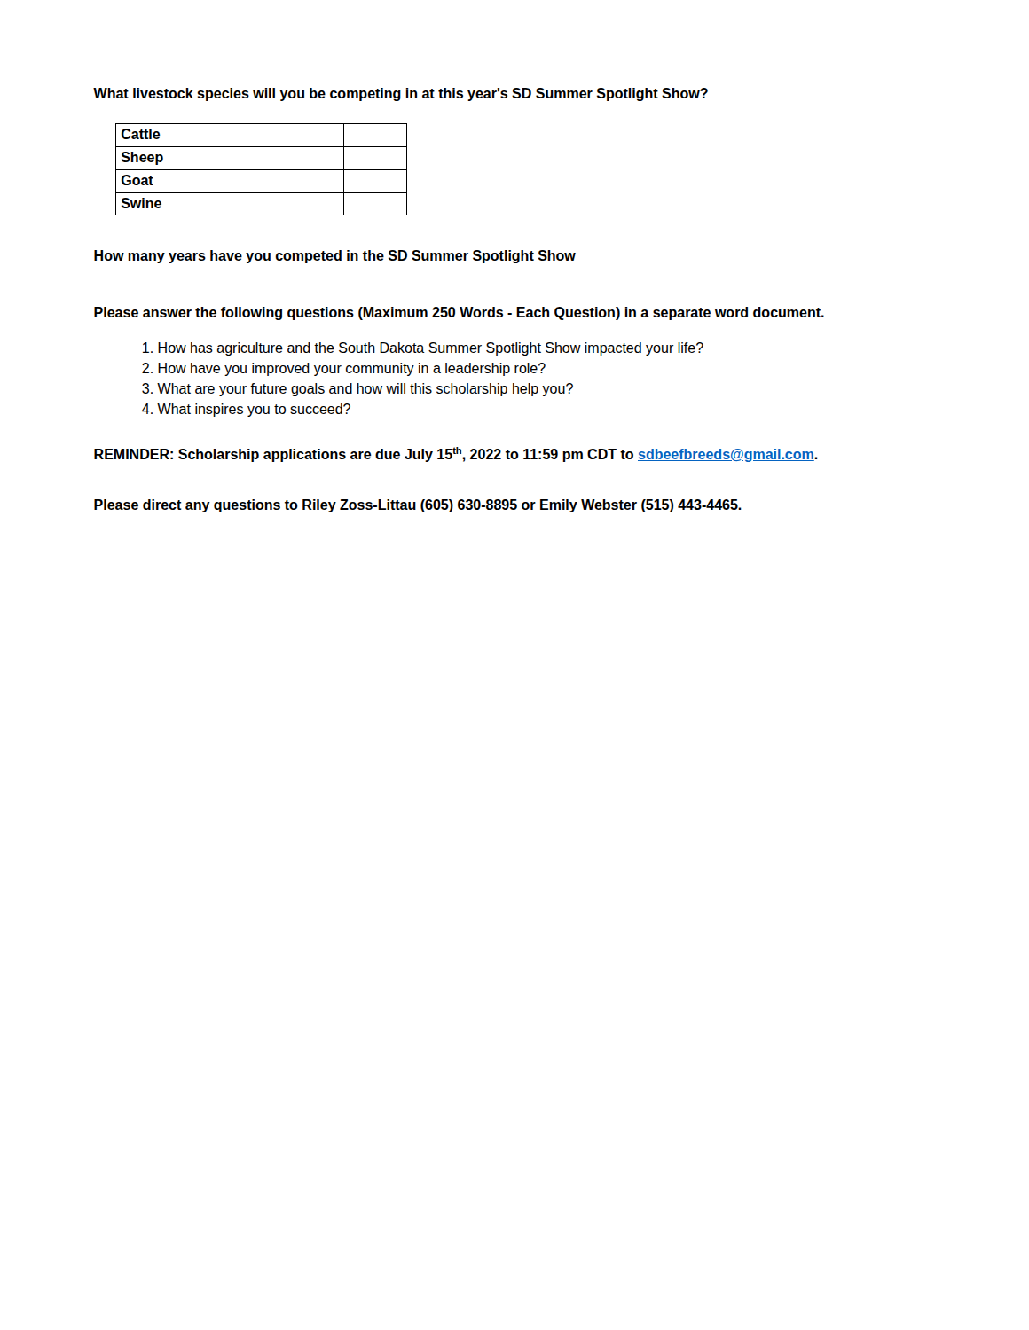What livestock species will you be competing in at this year's SD Summer Spotlight Show?
| Cattle | |
| Sheep | |
| Goat | |
| Swine | |
How many years have you competed in the SD Summer Spotlight Show ______________________________________
Please answer the following questions (Maximum 250 Words - Each Question) in a separate word document.
How has agriculture and the South Dakota Summer Spotlight Show impacted your life?
How have you improved your community in a leadership role?
What are your future goals and how will this scholarship help you?
What inspires you to succeed?
REMINDER: Scholarship applications are due July 15th, 2022 to 11:59 pm CDT to sdbeefbreeds@gmail.com.
Please direct any questions to Riley Zoss-Littau (605) 630-8895 or Emily Webster (515) 443-4465.